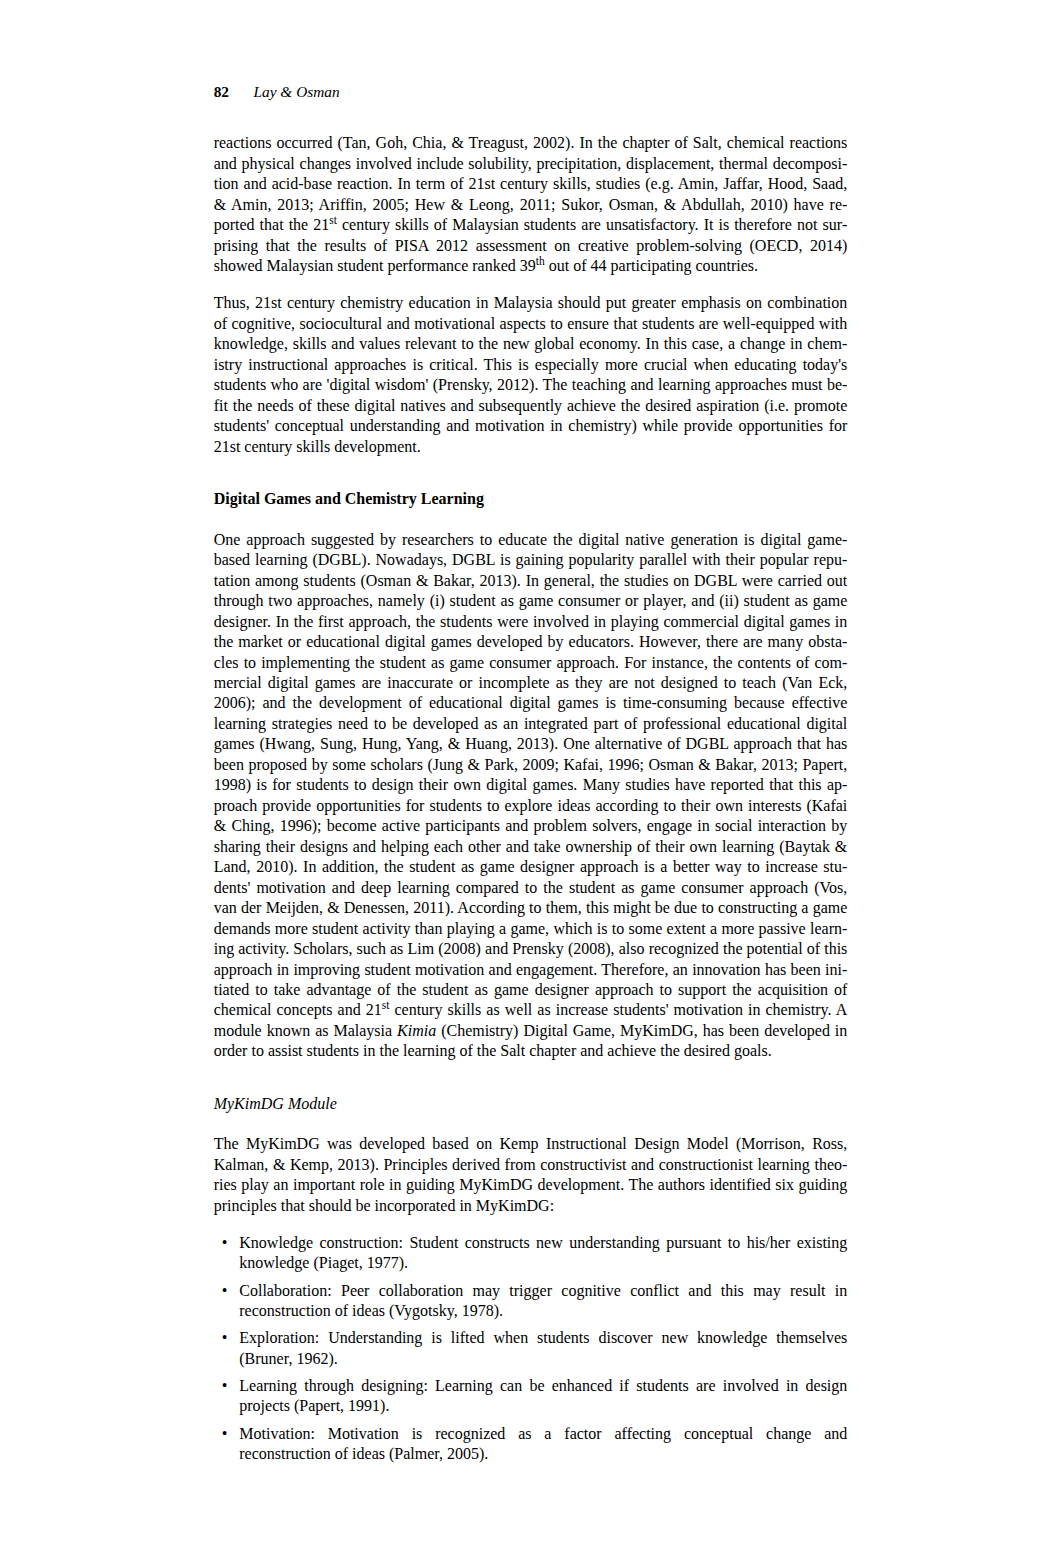82 Lay & Osman
reactions occurred (Tan, Goh, Chia, & Treagust, 2002). In the chapter of Salt, chemical reactions and physical changes involved include solubility, precipitation, displacement, thermal decomposition and acid-base reaction. In term of 21st century skills, studies (e.g. Amin, Jaffar, Hood, Saad, & Amin, 2013; Ariffin, 2005; Hew & Leong, 2011; Sukor, Osman, & Abdullah, 2010) have reported that the 21st century skills of Malaysian students are unsatisfactory. It is therefore not surprising that the results of PISA 2012 assessment on creative problem-solving (OECD, 2014) showed Malaysian student performance ranked 39th out of 44 participating countries.
Thus, 21st century chemistry education in Malaysia should put greater emphasis on combination of cognitive, sociocultural and motivational aspects to ensure that students are well-equipped with knowledge, skills and values relevant to the new global economy. In this case, a change in chemistry instructional approaches is critical. This is especially more crucial when educating today's students who are 'digital wisdom' (Prensky, 2012). The teaching and learning approaches must befit the needs of these digital natives and subsequently achieve the desired aspiration (i.e. promote students' conceptual understanding and motivation in chemistry) while provide opportunities for 21st century skills development.
Digital Games and Chemistry Learning
One approach suggested by researchers to educate the digital native generation is digital game-based learning (DGBL). Nowadays, DGBL is gaining popularity parallel with their popular reputation among students (Osman & Bakar, 2013). In general, the studies on DGBL were carried out through two approaches, namely (i) student as game consumer or player, and (ii) student as game designer. In the first approach, the students were involved in playing commercial digital games in the market or educational digital games developed by educators. However, there are many obstacles to implementing the student as game consumer approach. For instance, the contents of commercial digital games are inaccurate or incomplete as they are not designed to teach (Van Eck, 2006); and the development of educational digital games is time-consuming because effective learning strategies need to be developed as an integrated part of professional educational digital games (Hwang, Sung, Hung, Yang, & Huang, 2013). One alternative of DGBL approach that has been proposed by some scholars (Jung & Park, 2009; Kafai, 1996; Osman & Bakar, 2013; Papert, 1998) is for students to design their own digital games. Many studies have reported that this approach provide opportunities for students to explore ideas according to their own interests (Kafai & Ching, 1996); become active participants and problem solvers, engage in social interaction by sharing their designs and helping each other and take ownership of their own learning (Baytak & Land, 2010). In addition, the student as game designer approach is a better way to increase students' motivation and deep learning compared to the student as game consumer approach (Vos, van der Meijden, & Denessen, 2011). According to them, this might be due to constructing a game demands more student activity than playing a game, which is to some extent a more passive learning activity. Scholars, such as Lim (2008) and Prensky (2008), also recognized the potential of this approach in improving student motivation and engagement. Therefore, an innovation has been initiated to take advantage of the student as game designer approach to support the acquisition of chemical concepts and 21st century skills as well as increase students' motivation in chemistry. A module known as Malaysia Kimia (Chemistry) Digital Game, MyKimDG, has been developed in order to assist students in the learning of the Salt chapter and achieve the desired goals.
MyKimDG Module
The MyKimDG was developed based on Kemp Instructional Design Model (Morrison, Ross, Kalman, & Kemp, 2013). Principles derived from constructivist and constructionist learning theories play an important role in guiding MyKimDG development. The authors identified six guiding principles that should be incorporated in MyKimDG:
Knowledge construction: Student constructs new understanding pursuant to his/her existing knowledge (Piaget, 1977).
Collaboration: Peer collaboration may trigger cognitive conflict and this may result in reconstruction of ideas (Vygotsky, 1978).
Exploration: Understanding is lifted when students discover new knowledge themselves (Bruner, 1962).
Learning through designing: Learning can be enhanced if students are involved in design projects (Papert, 1991).
Motivation: Motivation is recognized as a factor affecting conceptual change and reconstruction of ideas (Palmer, 2005).